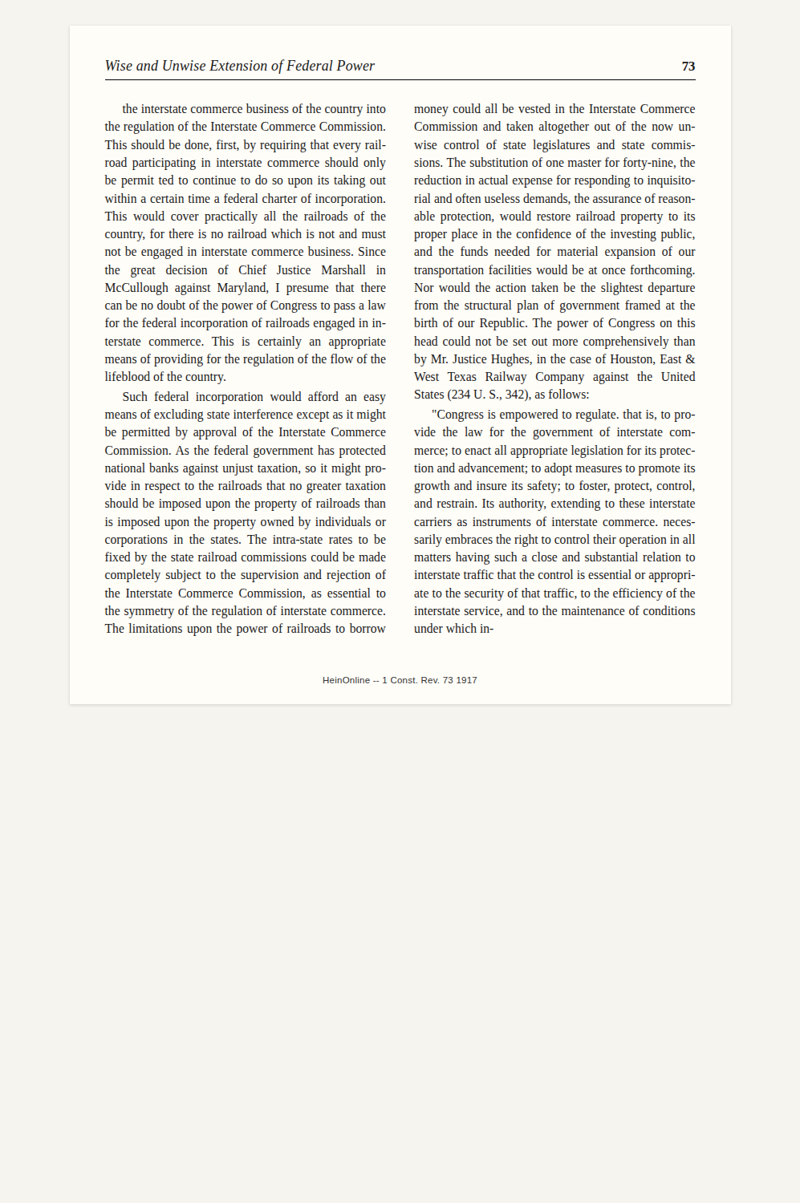Wise and Unwise Extension of Federal Power
73
the interstate commerce business of the country into the regulation of the Interstate Commerce Commission. This should be done, first, by requiring that every railroad participating in interstate commerce should only be permit ted to continue to do so upon its taking out within a certain time a federal charter of incorporation. This would cover practically all the railroads of the country, for there is no railroad which is not and must not be engaged in interstate commerce business. Since the great decision of Chief Justice Marshall in McCullough against Maryland, I presume that there can be no doubt of the power of Congress to pass a law for the federal incorporation of railroads engaged in interstate commerce. This is certainly an appropriate means of providing for the regulation of the flow of the lifeblood of the country.
Such federal incorporation would afford an easy means of excluding state interference except as it might be permitted by approval of the Interstate Commerce Commission. As the federal government has protected national banks against unjust taxation, so it might provide in respect to the railroads that no greater taxation should be imposed upon the property of railroads than is imposed upon the property owned by individuals or corporations in the states. The intra-state rates to be fixed by the state railroad commissions could be made completely subject to the supervision and rejection of the Interstate Commerce Commission, as essential to the symmetry of the regulation of interstate commerce. The limitations upon the power of railroads to borrow money could all be vested in the Interstate Commerce Commission and taken altogether out of the now unwise control of state legislatures and state commissions. The substitution of one master for forty-nine, the reduction in actual expense for responding to inquisitorial and often useless demands, the assurance of reasonable protection, would restore railroad property to its proper place in the confidence of the investing public, and the funds needed for material expansion of our transportation facilities would be at once forthcoming. Nor would the action taken be the slightest departure from the structural plan of government framed at the birth of our Republic. The power of Congress on this head could not be set out more comprehensively than by Mr. Justice Hughes, in the case of Houston, East & West Texas Railway Company against the United States (234 U. S., 342), as follows:
"Congress is empowered to regulate. that is, to provide the law for the government of interstate commerce; to enact all appropriate legislation for its protection and advancement; to adopt measures to promote its growth and insure its safety; to foster, protect, control, and restrain. Its authority, extending to these interstate carriers as instruments of interstate commerce. necessarily embraces the right to control their operation in all matters having such a close and substantial relation to interstate traffic that the control is essential or appropriate to the security of that traffic, to the efficiency of the interstate service, and to the maintenance of conditions under which in-
HeinOnline -- 1 Const. Rev. 73 1917